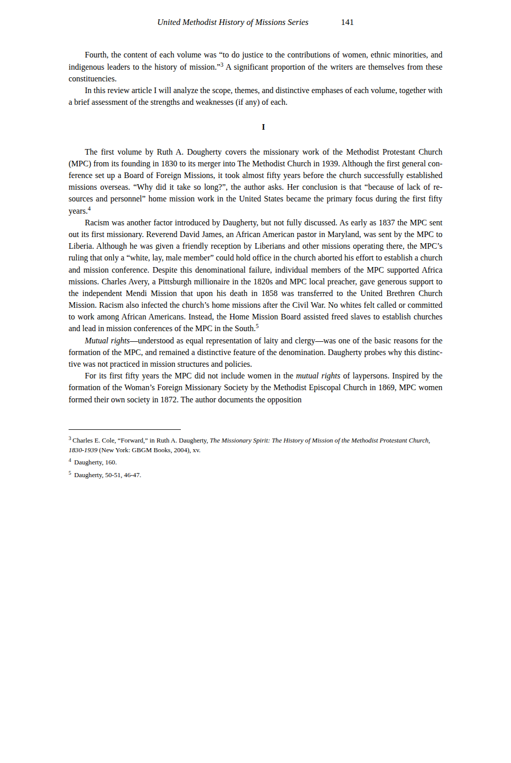United Methodist History of Missions Series 141
Fourth, the content of each volume was “to do justice to the contributions of women, ethnic minorities, and indigenous leaders to the history of mission.”3 A significant proportion of the writers are themselves from these constituencies.
In this review article I will analyze the scope, themes, and distinctive emphases of each volume, together with a brief assessment of the strengths and weaknesses (if any) of each.
I
The first volume by Ruth A. Dougherty covers the missionary work of the Methodist Protestant Church (MPC) from its founding in 1830 to its merger into The Methodist Church in 1939. Although the first general conference set up a Board of Foreign Missions, it took almost fifty years before the church successfully established missions overseas. “Why did it take so long?”, the author asks. Her conclusion is that “because of lack of resources and personnel” home mission work in the United States became the primary focus during the first fifty years.4
Racism was another factor introduced by Daugherty, but not fully discussed. As early as 1837 the MPC sent out its first missionary. Reverend David James, an African American pastor in Maryland, was sent by the MPC to Liberia. Although he was given a friendly reception by Liberians and other missions operating there, the MPC’s ruling that only a “white, lay, male member” could hold office in the church aborted his effort to establish a church and mission conference. Despite this denominational failure, individual members of the MPC supported Africa missions. Charles Avery, a Pittsburgh millionaire in the 1820s and MPC local preacher, gave generous support to the independent Mendi Mission that upon his death in 1858 was transferred to the United Brethren Church Mission. Racism also infected the church’s home missions after the Civil War. No whites felt called or committed to work among African Americans. Instead, the Home Mission Board assisted freed slaves to establish churches and lead in mission conferences of the MPC in the South.5
Mutual rights—understood as equal representation of laity and clergy—was one of the basic reasons for the formation of the MPC, and remained a distinctive feature of the denomination. Daugherty probes why this distinctive was not practiced in mission structures and policies.
For its first fifty years the MPC did not include women in the mutual rights of laypersons. Inspired by the formation of the Woman’s Foreign Missionary Society by the Methodist Episcopal Church in 1869, MPC women formed their own society in 1872. The author documents the opposition
3 Charles E. Cole, “Forward,” in Ruth A. Daugherty, The Missionary Spirit: The History of Mission of the Methodist Protestant Church, 1830-1939 (New York: GBGM Books, 2004), xv.
4 Daugherty, 160.
5 Daugherty, 50-51, 46-47.